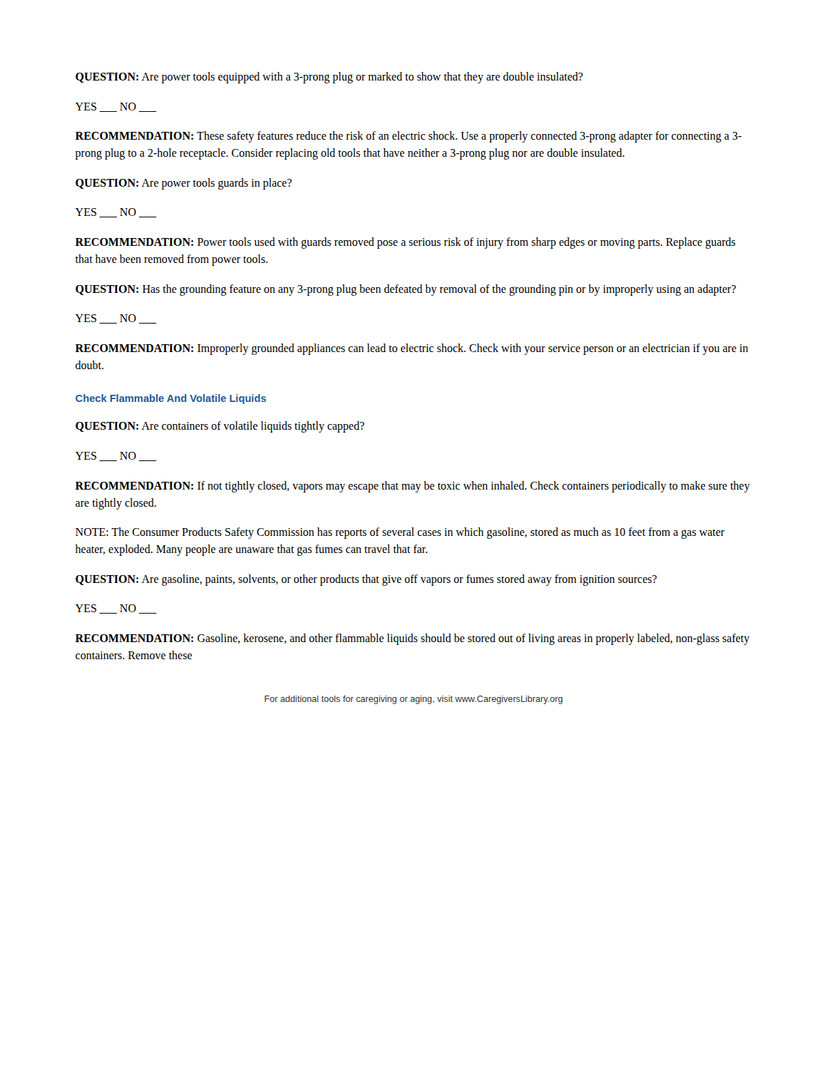QUESTION: Are power tools equipped with a 3-prong plug or marked to show that they are double insulated?
YES ___ NO ___
RECOMMENDATION: These safety features reduce the risk of an electric shock. Use a properly connected 3-prong adapter for connecting a 3- prong plug to a 2-hole receptacle. Consider replacing old tools that have neither a 3-prong plug nor are double insulated.
QUESTION: Are power tools guards in place?
YES ___ NO ___
RECOMMENDATION: Power tools used with guards removed pose a serious risk of injury from sharp edges or moving parts. Replace guards that have been removed from power tools.
QUESTION: Has the grounding feature on any 3-prong plug been defeated by removal of the grounding pin or by improperly using an adapter?
YES ___ NO ___
RECOMMENDATION: Improperly grounded appliances can lead to electric shock. Check with your service person or an electrician if you are in doubt.
Check Flammable And Volatile Liquids
QUESTION: Are containers of volatile liquids tightly capped?
YES ___ NO ___
RECOMMENDATION: If not tightly closed, vapors may escape that may be toxic when inhaled. Check containers periodically to make sure they are tightly closed.
NOTE: The Consumer Products Safety Commission has reports of several cases in which gasoline, stored as much as 10 feet from a gas water heater, exploded. Many people are unaware that gas fumes can travel that far.
QUESTION: Are gasoline, paints, solvents, or other products that give off vapors or fumes stored away from ignition sources?
YES ___ NO ___
RECOMMENDATION: Gasoline, kerosene, and other flammable liquids should be stored out of living areas in properly labeled, non-glass safety containers. Remove these
For additional tools for caregiving or aging, visit www.CaregiversLibrary.org